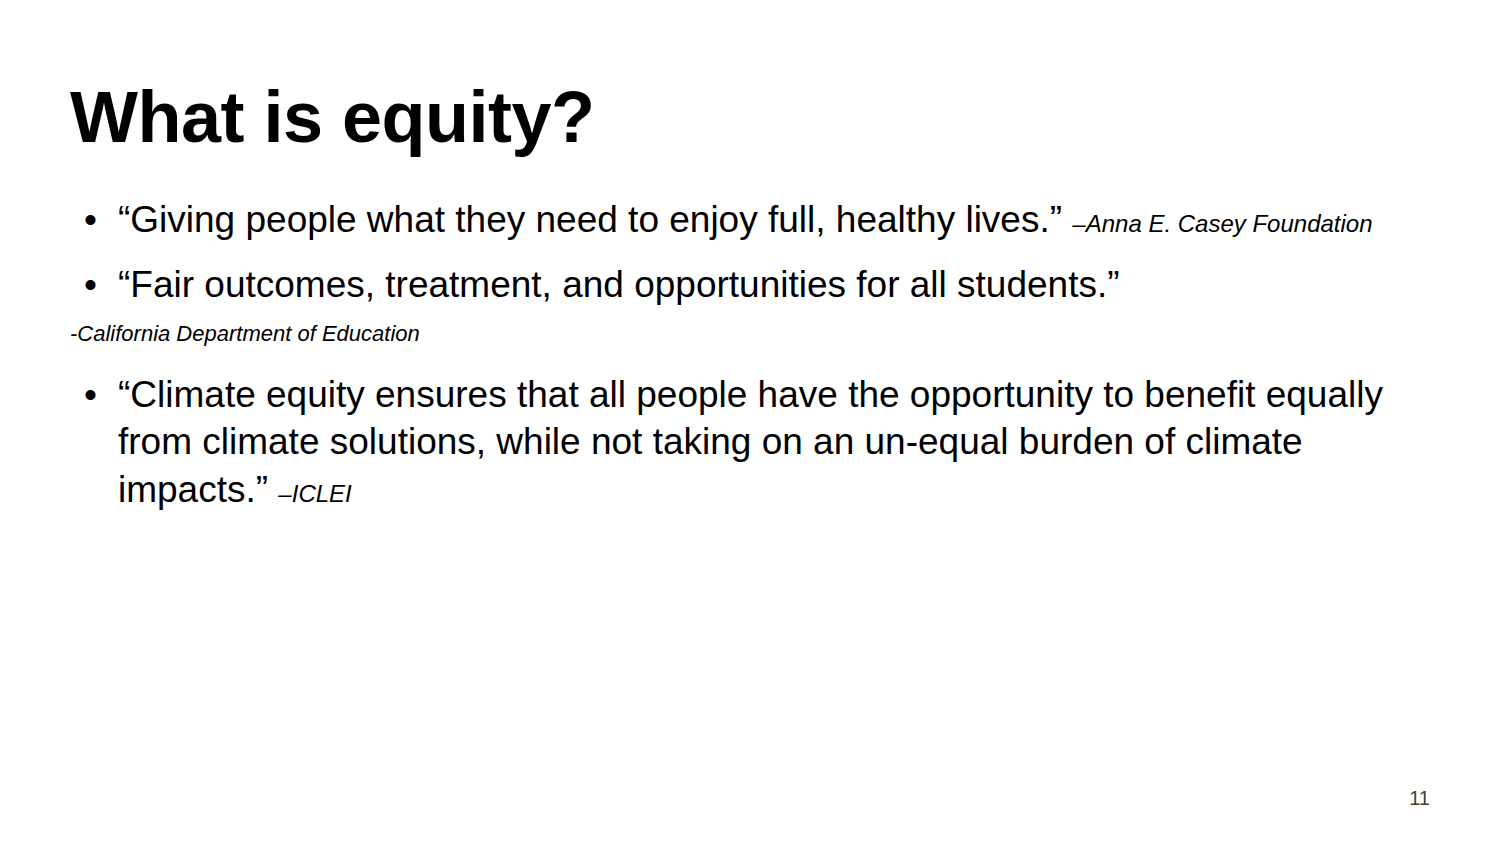What is equity?
“Giving people what they need to enjoy full, healthy lives.” –Anna E. Casey Foundation
“Fair outcomes, treatment, and opportunities for all students.”
-California Department of Education
“Climate equity ensures that all people have the opportunity to benefit equally from climate solutions, while not taking on an un-equal burden of climate impacts.” –ICLEI
11